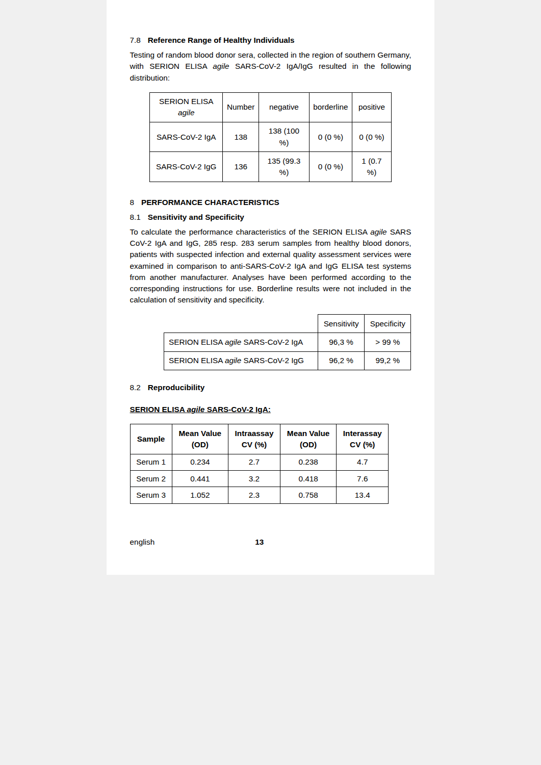7.8
Reference Range of Healthy Individuals
Testing of random blood donor sera, collected in the region of southern Germany, with SERION ELISA agile SARS-CoV-2 IgA/IgG resulted in the following distribution:
| SERION ELISA agile | Number | negative | borderline | positive |
| --- | --- | --- | --- | --- |
| SARS-CoV-2 IgA | 138 | 138 (100 %) | 0 (0 %) | 0 (0 %) |
| SARS-CoV-2 IgG | 136 | 135 (99.3 %) | 0 (0 %) | 1 (0.7 %) |
8
PERFORMANCE CHARACTERISTICS
8.1
Sensitivity and Specificity
To calculate the performance characteristics of the SERION ELISA agile SARS CoV-2 IgA and IgG, 285 resp. 283 serum samples from healthy blood donors, patients with suspected infection and external quality assessment services were examined in comparison to anti-SARS-CoV-2 IgA and IgG ELISA test systems from another manufacturer. Analyses have been performed according to the corresponding instructions for use. Borderline results were not included in the calculation of sensitivity and specificity.
| | Sensitivity | Specificity |
| --- | --- | --- |
| SERION ELISA agile SARS-CoV-2 IgA | 96,3 % | > 99 % |
| SERION ELISA agile SARS-CoV-2 IgG | 96,2 % | 99,2 % |
8.2
Reproducibility
SERION ELISA agile SARS-CoV-2 IgA:
| Sample | Mean Value (OD) | Intraassay CV (%) | Mean Value (OD) | Interassay CV (%) |
| --- | --- | --- | --- | --- |
| Serum 1 | 0.234 | 2.7 | 0.238 | 4.7 |
| Serum 2 | 0.441 | 3.2 | 0.418 | 7.6 |
| Serum 3 | 1.052 | 2.3 | 0.758 | 13.4 |
english 13